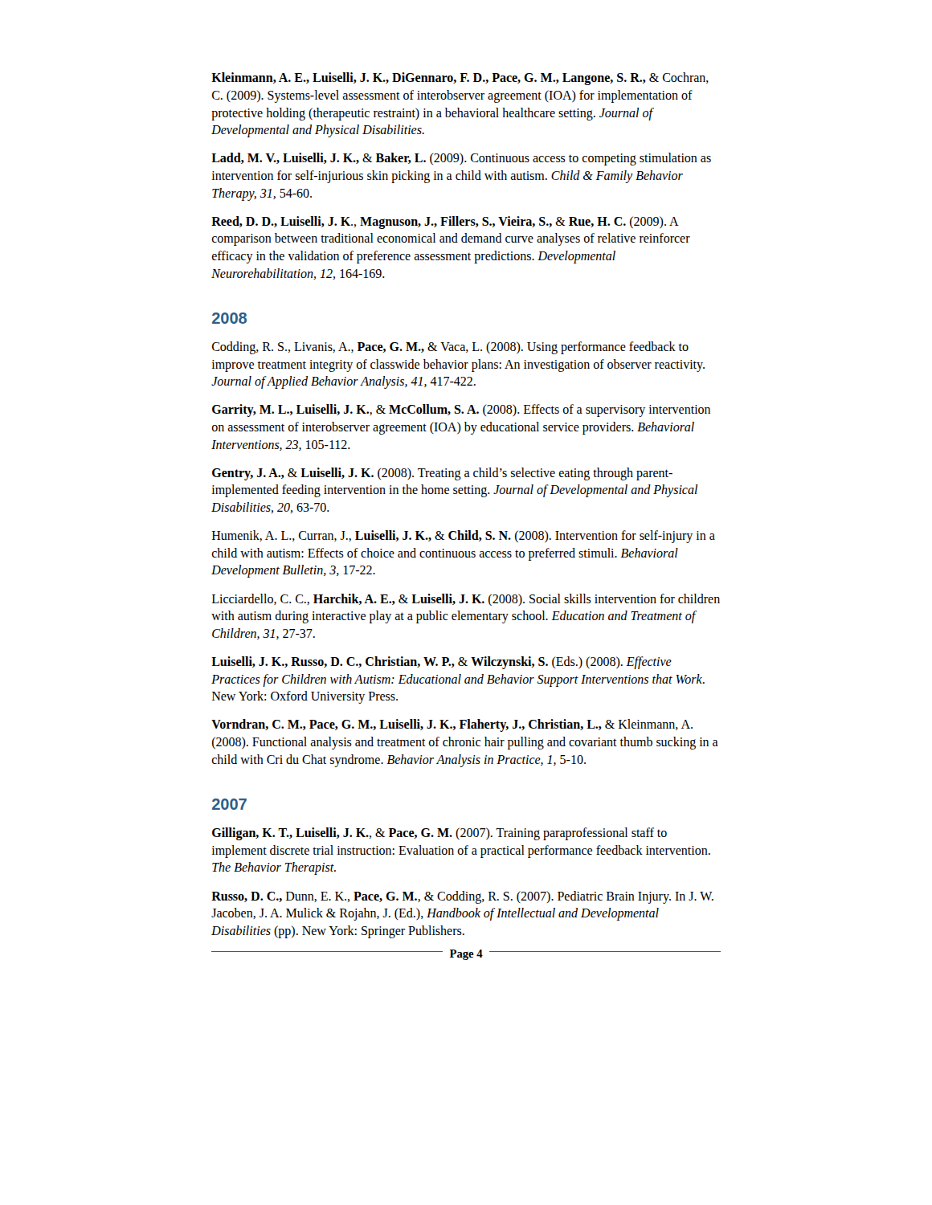Kleinmann, A. E., Luiselli, J. K., DiGennaro, F. D., Pace, G. M., Langone, S. R., & Cochran, C. (2009). Systems-level assessment of interobserver agreement (IOA) for implementation of protective holding (therapeutic restraint) in a behavioral healthcare setting. Journal of Developmental and Physical Disabilities.
Ladd, M. V., Luiselli, J. K., & Baker, L. (2009). Continuous access to competing stimulation as intervention for self-injurious skin picking in a child with autism. Child & Family Behavior Therapy, 31, 54-60.
Reed, D. D., Luiselli, J. K., Magnuson, J., Fillers, S., Vieira, S., & Rue, H. C. (2009). A comparison between traditional economical and demand curve analyses of relative reinforcer efficacy in the validation of preference assessment predictions. Developmental Neurorehabilitation, 12, 164-169.
2008
Codding, R. S., Livanis, A., Pace, G. M., & Vaca, L. (2008). Using performance feedback to improve treatment integrity of classwide behavior plans: An investigation of observer reactivity. Journal of Applied Behavior Analysis, 41, 417-422.
Garrity, M. L., Luiselli, J. K., & McCollum, S. A. (2008). Effects of a supervisory intervention on assessment of interobserver agreement (IOA) by educational service providers. Behavioral Interventions, 23, 105-112.
Gentry, J. A., & Luiselli, J. K. (2008). Treating a child’s selective eating through parent-implemented feeding intervention in the home setting. Journal of Developmental and Physical Disabilities, 20, 63-70.
Humenik, A. L., Curran, J., Luiselli, J. K., & Child, S. N. (2008). Intervention for self-injury in a child with autism: Effects of choice and continuous access to preferred stimuli. Behavioral Development Bulletin, 3, 17-22.
Licciardello, C. C., Harchik, A. E., & Luiselli, J. K. (2008). Social skills intervention for children with autism during interactive play at a public elementary school. Education and Treatment of Children, 31, 27-37.
Luiselli, J. K., Russo, D. C., Christian, W. P., & Wilczynski, S. (Eds.) (2008). Effective Practices for Children with Autism: Educational and Behavior Support Interventions that Work. New York: Oxford University Press.
Vorndran, C. M., Pace, G. M., Luiselli, J. K., Flaherty, J., Christian, L., & Kleinmann, A. (2008). Functional analysis and treatment of chronic hair pulling and covariant thumb sucking in a child with Cri du Chat syndrome. Behavior Analysis in Practice, 1, 5-10.
2007
Gilligan, K. T., Luiselli, J. K., & Pace, G. M. (2007). Training paraprofessional staff to implement discrete trial instruction: Evaluation of a practical performance feedback intervention. The Behavior Therapist.
Russo, D. C., Dunn, E. K., Pace, G. M., & Codding, R. S. (2007). Pediatric Brain Injury. In J. W. Jacoben, J. A. Mulick & Rojahn, J. (Ed.), Handbook of Intellectual and Developmental Disabilities (pp). New York: Springer Publishers.
Page 4